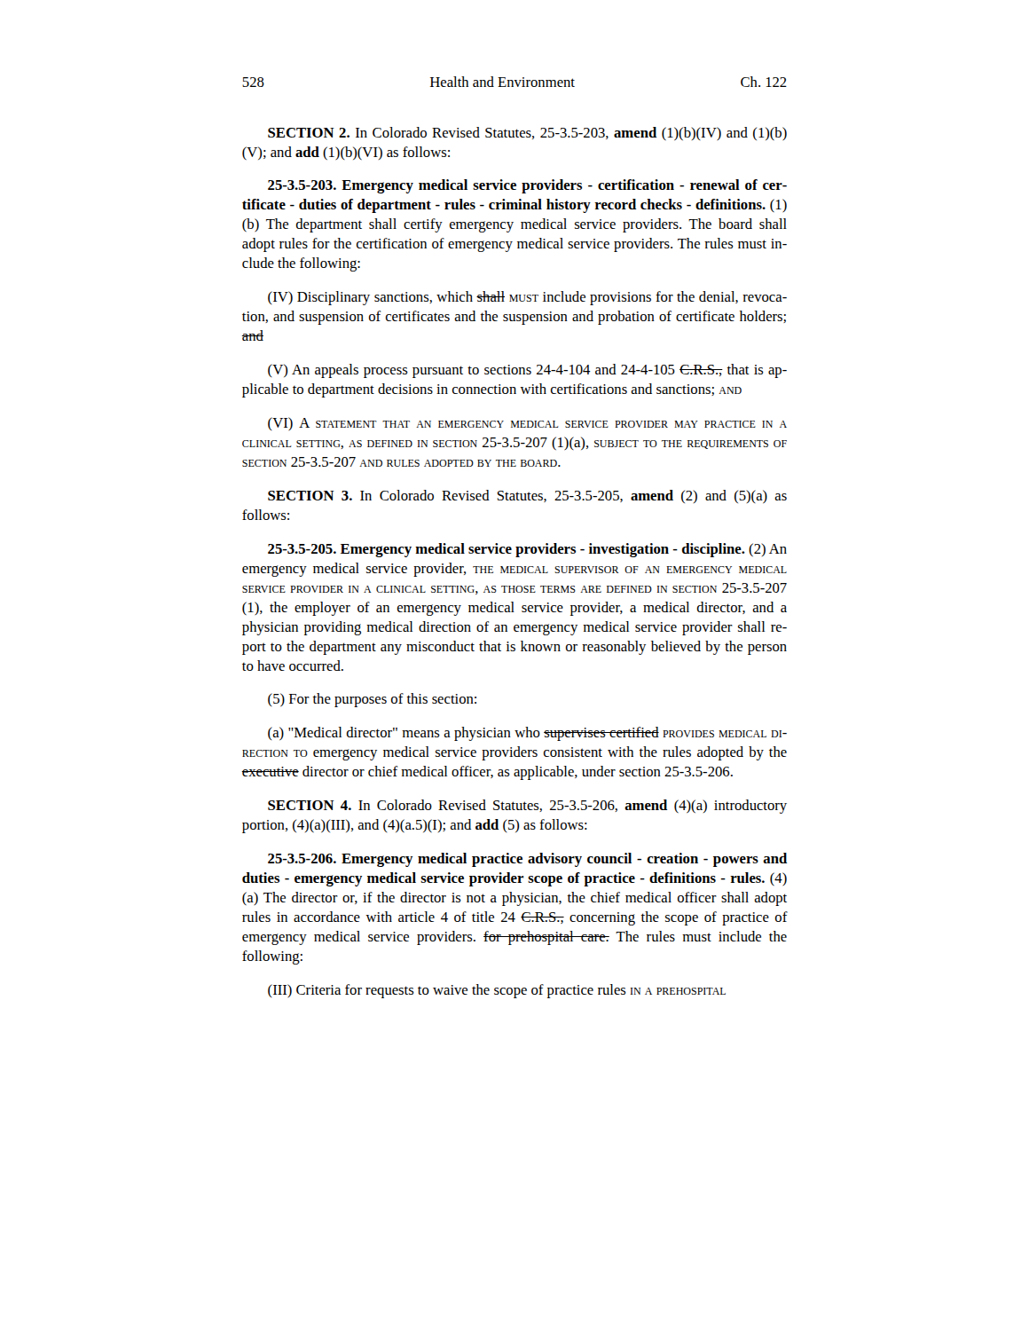528 Health and Environment Ch. 122
SECTION 2. In Colorado Revised Statutes, 25-3.5-203, amend (1)(b)(IV) and (1)(b)(V); and add (1)(b)(VI) as follows:
25-3.5-203. Emergency medical service providers - certification - renewal of certificate - duties of department - rules - criminal history record checks - definitions. (1) (b) The department shall certify emergency medical service providers. The board shall adopt rules for the certification of emergency medical service providers. The rules must include the following:
(IV) Disciplinary sanctions, which shall must include provisions for the denial, revocation, and suspension of certificates and the suspension and probation of certificate holders; and
(V) An appeals process pursuant to sections 24-4-104 and 24-4-105 C.R.S., that is applicable to department decisions in connection with certifications and sanctions; and
(VI) A statement that an emergency medical service provider may practice in a clinical setting, as defined in section 25-3.5-207 (1)(a), subject to the requirements of section 25-3.5-207 and rules adopted by the board.
SECTION 3. In Colorado Revised Statutes, 25-3.5-205, amend (2) and (5)(a) as follows:
25-3.5-205. Emergency medical service providers - investigation - discipline. (2) An emergency medical service provider, the medical supervisor of an emergency medical service provider in a clinical setting, as those terms are defined in section 25-3.5-207 (1), the employer of an emergency medical service provider, a medical director, and a physician providing medical direction of an emergency medical service provider shall report to the department any misconduct that is known or reasonably believed by the person to have occurred.
(5) For the purposes of this section:
(a) "Medical director" means a physician who supervises certified provides medical direction to emergency medical service providers consistent with the rules adopted by the executive director or chief medical officer, as applicable, under section 25-3.5-206.
SECTION 4. In Colorado Revised Statutes, 25-3.5-206, amend (4)(a) introductory portion, (4)(a)(III), and (4)(a.5)(I); and add (5) as follows:
25-3.5-206. Emergency medical practice advisory council - creation - powers and duties - emergency medical service provider scope of practice - definitions - rules. (4) (a) The director or, if the director is not a physician, the chief medical officer shall adopt rules in accordance with article 4 of title 24 C.R.S., concerning the scope of practice of emergency medical service providers. for prehospital care. The rules must include the following:
(III) Criteria for requests to waive the scope of practice rules in a prehospital